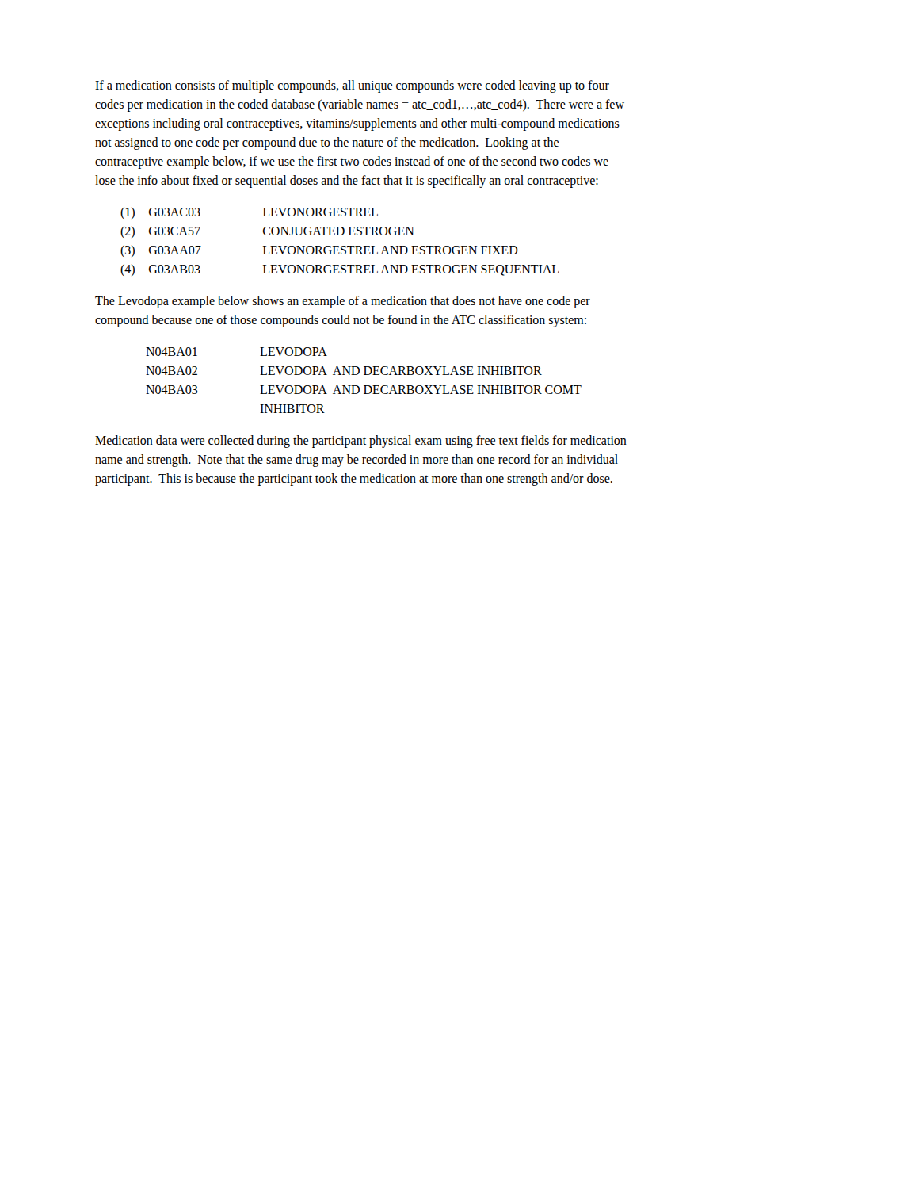If a medication consists of multiple compounds, all unique compounds were coded leaving up to four codes per medication in the coded database (variable names = atc_cod1,…,atc_cod4). There were a few exceptions including oral contraceptives, vitamins/supplements and other multi-compound medications not assigned to one code per compound due to the nature of the medication. Looking at the contraceptive example below, if we use the first two codes instead of one of the second two codes we lose the info about fixed or sequential doses and the fact that it is specifically an oral contraceptive:
G03AC03 LEVONORGESTREL
G03CA57 CONJUGATED ESTROGEN
G03AA07 LEVONORGESTREL AND ESTROGEN FIXED
G03AB03 LEVONORGESTREL AND ESTROGEN SEQUENTIAL
The Levodopa example below shows an example of a medication that does not have one code per compound because one of those compounds could not be found in the ATC classification system:
N04BA01 LEVODOPA
N04BA02 LEVODOPA AND DECARBOXYLASE INHIBITOR
N04BA03 LEVODOPA AND DECARBOXYLASE INHIBITOR COMTINHIBITOR
Medication data were collected during the participant physical exam using free text fields for medication name and strength. Note that the same drug may be recorded in more than one record for an individual participant. This is because the participant took the medication at more than one strength and/or dose.